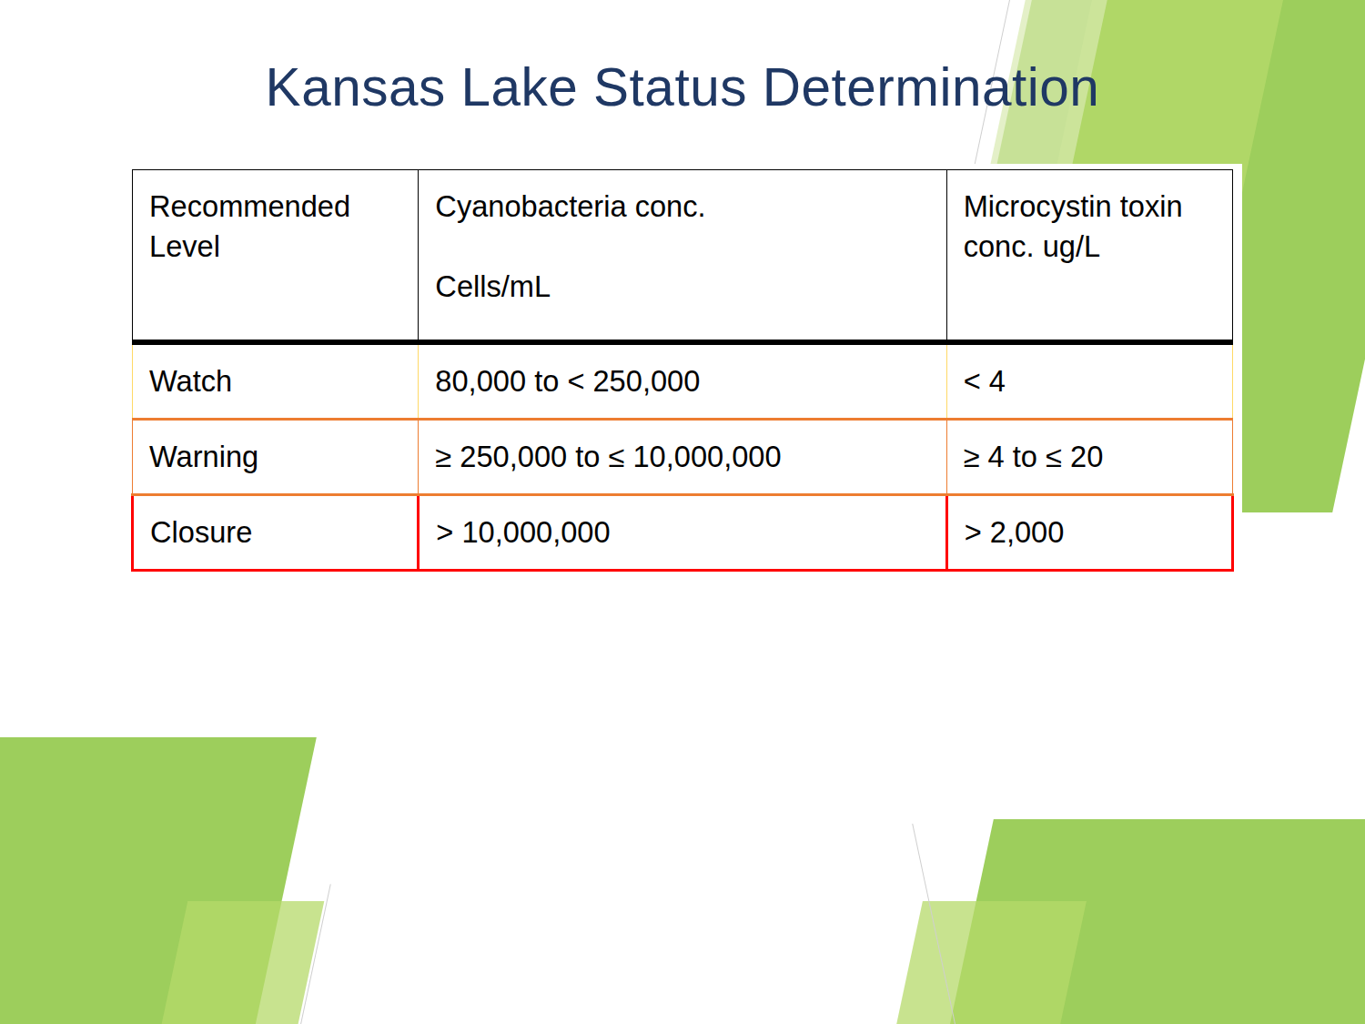Kansas Lake Status Determination
| Recommended Level | Cyanobacteria conc. Cells/mL | Microcystin toxin conc. ug/L |
| --- | --- | --- |
| Watch | 80,000 to < 250,000 | < 4 |
| Warning | ≥ 250,000 to ≤ 10,000,000 | ≥ 4 to ≤ 20 |
| Closure | > 10,000,000 | > 2,000 |